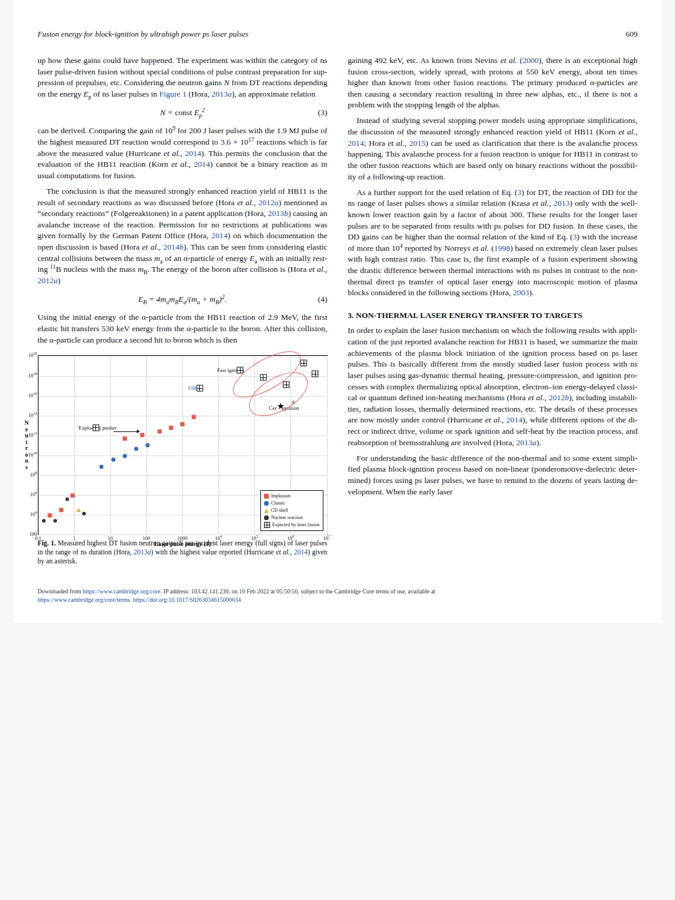Fusion energy for block-ignition by ultrahigh power ps laser pulses 609
up how these gains could have happened. The experiment was within the category of ns laser pulse-driven fusion without special conditions of pulse contrast preparation for suppression of prepulses, etc. Considering the neutron gains N from DT reactions depending on the energy Ep of ns laser pulses in Figure 1 (Hora, 2013a), an approximate relation
N = const Ep2(3)
can be derived. Comparing the gain of 109 for 200 J laser pulses with the 1.9 MJ pulse of the highest measured DT reaction would correspond to 3.6 × 1017 reactions which is far above the measured value (Hurricane et al., 2014). This permits the conclusion that the evaluation of the HB11 reaction (Korn et al., 2014) cannot be a binary reaction as in usual computations for fusion.
The conclusion is that the measured strongly enhanced reaction yield of HB11 is the result of secondary reactions as was discussed before (Hora et al., 2012a) mentioned as “secondary reactions” (Folgereaktionen) in a patent application (Hora, 2013b) causing an avalanche increase of the reaction. Permission for no restrictions at publications was given formally by the German Patent Office (Hora, 2014) on which documentation the open discussion is based (Hora et al., 2014b). This can be seen from considering elastic central collisions between the mass ma of an α-particle of energy Ea with an initially resting 11B nucleus with the mass mB. The energy of the boron after collision is (Hora et al., 2012a)
EB = 4mamBEa/(ma + mB)2.(4)
Using the initial energy of the α-particle from the HB11 reaction of 2.9 MeV, the first elastic hit transfers 530 keV energy from the α-particle to the boron. After this collision, the α-particle can produce a second hit to boron which is then
N
e
u
t
r
o
n
s
Laser pulse energy (J)
1020
1018
1016
1014
1012
1010
108
106
104
100
0.1
1
10
100
1000
104
105
106
107
Fast ignition
FIREX
Cer ignition
F
Exploding pusher
★
Implosion
Cluster
CD shell
Nuclear reaction
Expected by laser fusion
Fig. 1. Measured highest DT fusion neutron gains N per incident laser energy (full signs) of laser pulses in the range of ns duration (Hora, 2013a) with the highest value reported (Hurricane et al., 2014) given by an asterisk.
gaining 492 keV, etc. As known from Nevins et al. (2000), there is an exceptional high fusion cross-section, widely spread, with protons at 550 keV energy, about ten times higher than known from other fusion reactions. The primary produced α-particles are then causing a secondary reaction resulting in three new alphas, etc., if there is not a problem with the stopping length of the alphas.
Instead of studying several stopping power models using appropriate simplifications, the discussion of the measured strongly enhanced reaction yield of HB11 (Korn et al., 2014; Hora et al., 2015) can be used as clarification that there is the avalanche process happening. This avalanche process for a fusion reaction is unique for HB11 in contrast to the other fusion reactions which are based only on binary reactions without the possibility of a following-up reaction.
As a further support for the used relation of Eq. (3) for DT, the reaction of DD for the ns range of laser pulses shows a similar relation (Krasa et al., 2013) only with the well-known lower reaction gain by a factor of about 300. These results for the longer laser pulses are to be separated from results with ps pulses for DD fusion. In these cases, the DD gains can be higher than the normal relation of the kind of Eq. (3) with the increase of more than 104 reported by Norreys et al. (1998) based on extremely clean laser pulses with high contrast ratio. This case is, the first example of a fusion experiment showing the drastic difference between thermal interactions with ns pulses in contrast to the non-thermal direct ps transfer of optical laser energy into macroscopic motion of plasma blocks considered in the following sections (Hora, 2003).
3. NON-THERMAL LASER ENERGY TRANSFER TO TARGETS
In order to explain the laser fusion mechanism on which the following results with application of the just reported avalanche reaction for HB11 is based, we summarize the main achievements of the plasma block initiation of the ignition process based on ps laser pulses. This is basically different from the mostly studied laser fusion process with ns laser pulses using gas-dynamic thermal heating, pressure-compression, and ignition processes with complex thermalizing optical absorption, electron–ion energy-delayed classical or quantum defined ion-heating mechanisms (Hora et al., 2012b), including instabilities, radiation losses, thermally determined reactions, etc. The details of these processes are now mostly under control (Hurricane et al., 2014), while different options of the direct or indirect drive, volume or spark ignition and self-heat by the reaction process, and reabsorption of bremsstrahlung are involved (Hora, 2013a).
For understanding the basic difference of the non-thermal and to some extent simplified plasma block-ignition process based on non-linear (ponderomotive-dielectric determined) forces using ps laser pulses, we have to remind to the dozens of years lasting development. When the early laser
Downloaded from https://www.cambridge.org/core. IP address: 103.42.141.230, on 16 Feb 2022 at 05:50:56, subject to the Cambridge Core terms of use, available at
https://www.cambridge.org/core/terms. https://doi.org/10.1017/S0263034615000634